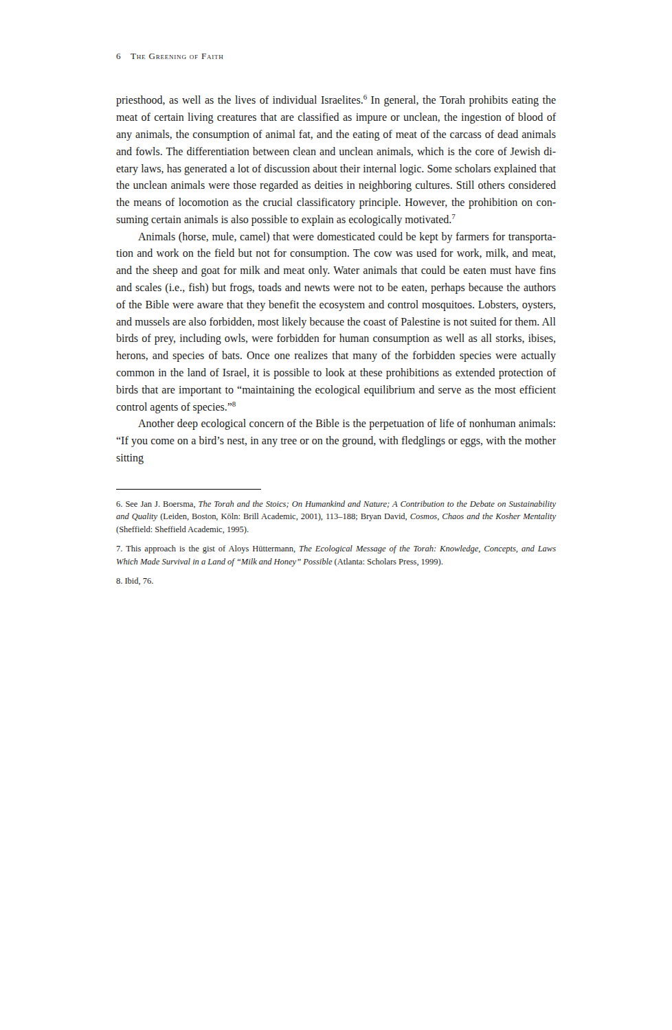6 The Greening of Faith
priesthood, as well as the lives of individual Israelites.6 In general, the Torah prohibits eating the meat of certain living creatures that are classified as impure or unclean, the ingestion of blood of any animals, the consumption of animal fat, and the eating of meat of the carcass of dead animals and fowls. The differentiation between clean and unclean animals, which is the core of Jewish dietary laws, has generated a lot of discussion about their internal logic. Some scholars explained that the unclean animals were those regarded as deities in neighboring cultures. Still others considered the means of locomotion as the crucial classificatory principle. However, the prohibition on consuming certain animals is also possible to explain as ecologically motivated.7
Animals (horse, mule, camel) that were domesticated could be kept by farmers for transportation and work on the field but not for consumption. The cow was used for work, milk, and meat, and the sheep and goat for milk and meat only. Water animals that could be eaten must have fins and scales (i.e., fish) but frogs, toads and newts were not to be eaten, perhaps because the authors of the Bible were aware that they benefit the ecosystem and control mosquitoes. Lobsters, oysters, and mussels are also forbidden, most likely because the coast of Palestine is not suited for them. All birds of prey, including owls, were forbidden for human consumption as well as all storks, ibises, herons, and species of bats. Once one realizes that many of the forbidden species were actually common in the land of Israel, it is possible to look at these prohibitions as extended protection of birds that are important to “maintaining the ecological equilibrium and serve as the most efficient control agents of species.”8
Another deep ecological concern of the Bible is the perpetuation of life of nonhuman animals: “If you come on a bird’s nest, in any tree or on the ground, with fledglings or eggs, with the mother sitting
6. See Jan J. Boersma, The Torah and the Stoics; On Humankind and Nature; A Contribution to the Debate on Sustainability and Quality (Leiden, Boston, Köln: Brill Academic, 2001), 113–188; Bryan David, Cosmos, Chaos and the Kosher Mentality (Sheffield: Sheffield Academic, 1995).
7. This approach is the gist of Aloys Hüttermann, The Ecological Message of the Torah: Knowledge, Concepts, and Laws Which Made Survival in a Land of “Milk and Honey” Possible (Atlanta: Scholars Press, 1999).
8. Ibid, 76.